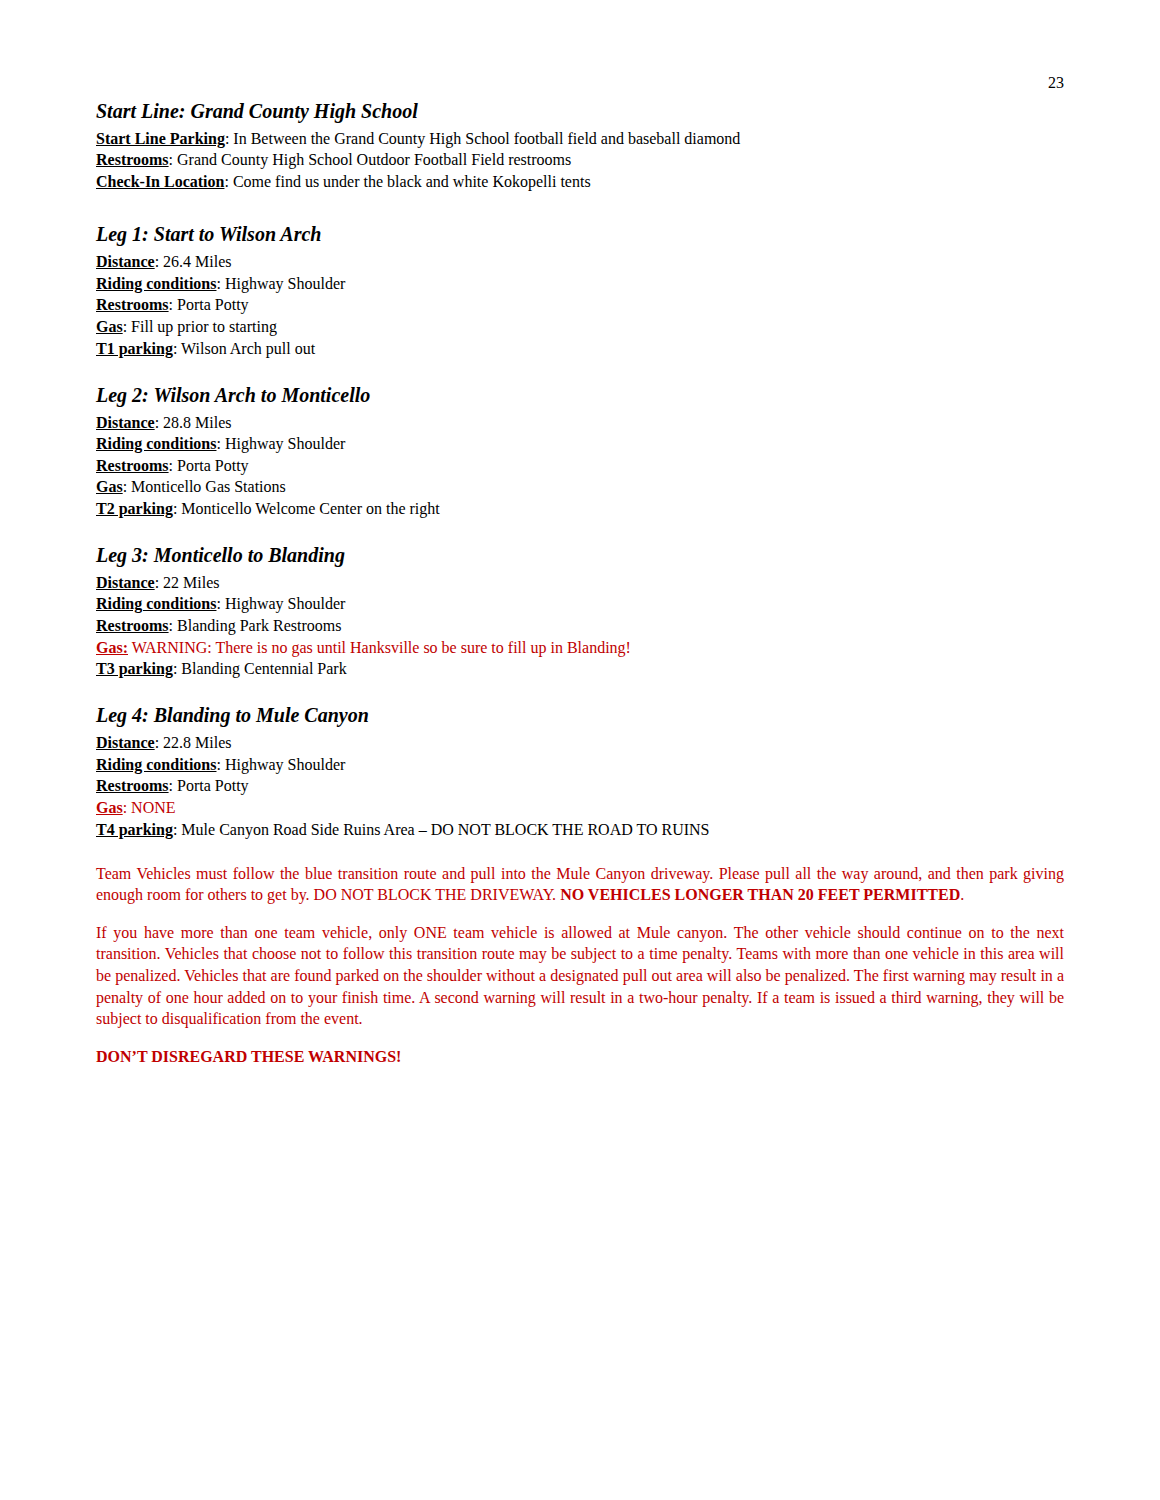23
Start Line: Grand County High School
Start Line Parking: In Between the Grand County High School football field and baseball diamond
Restrooms: Grand County High School Outdoor Football Field restrooms
Check-In Location: Come find us under the black and white Kokopelli tents
Leg 1: Start to Wilson Arch
Distance: 26.4 Miles
Riding conditions: Highway Shoulder
Restrooms: Porta Potty
Gas: Fill up prior to starting
T1 parking: Wilson Arch pull out
Leg 2: Wilson Arch to Monticello
Distance: 28.8 Miles
Riding conditions: Highway Shoulder
Restrooms: Porta Potty
Gas: Monticello Gas Stations
T2 parking: Monticello Welcome Center on the right
Leg 3: Monticello to Blanding
Distance: 22 Miles
Riding conditions: Highway Shoulder
Restrooms: Blanding Park Restrooms
Gas: WARNING: There is no gas until Hanksville so be sure to fill up in Blanding!
T3 parking: Blanding Centennial Park
Leg 4: Blanding to Mule Canyon
Distance: 22.8 Miles
Riding conditions: Highway Shoulder
Restrooms: Porta Potty
Gas: NONE
T4 parking: Mule Canyon Road Side Ruins Area – DO NOT BLOCK THE ROAD TO RUINS
Team Vehicles must follow the blue transition route and pull into the Mule Canyon driveway. Please pull all the way around, and then park giving enough room for others to get by. DO NOT BLOCK THE DRIVEWAY. NO VEHICLES LONGER THAN 20 FEET PERMITTED.
If you have more than one team vehicle, only ONE team vehicle is allowed at Mule canyon. The other vehicle should continue on to the next transition. Vehicles that choose not to follow this transition route may be subject to a time penalty. Teams with more than one vehicle in this area will be penalized. Vehicles that are found parked on the shoulder without a designated pull out area will also be penalized. The first warning may result in a penalty of one hour added on to your finish time. A second warning will result in a two-hour penalty. If a team is issued a third warning, they will be subject to disqualification from the event.
DON’T DISREGARD THESE WARNINGS!